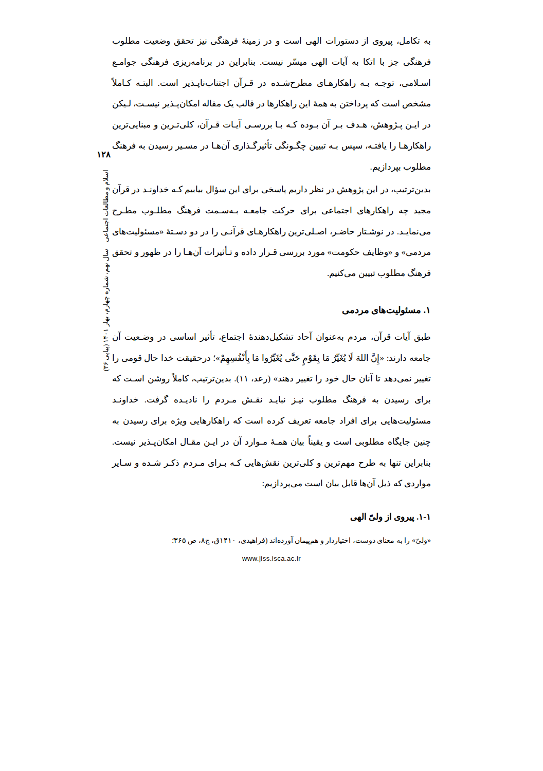۱۲۸
اسلام و مطالعات اجتماعی سال نهم، شماره چهارم، بهار ۱۴۰۱ (پیاپی ۳۶)
به تکامل، پیروی از دستورات الهی است و در زمینهٔ فرهنگی نیز تحقق وضعیت مطلوب فرهنگی جز با اتکا به آیات الهی میسّر نیست. بنابراین در برنامه‌ریزی فرهنگی جوامـع اسـلامی، توجـه بـه راهکارهـای مطرح‌شـده در قـرآن اجتناب‌ناپـذیر است. البتـه کـاملاً مشخص است که پرداختن به همهٔ این راهکارها در قالب یک مقاله امکان‌پـذیر نیسـت، لـیکن در ایـن پـژوهش، هـدف بـر آن بـوده کـه بـا بررسـی آیـات قـرآن، کلی‌تـرین و مبنایی‌ترین راهکارهـا را یافتـه، سپس بـه تبیین چگـونگی تأثیرگـذاری آن‌هـا در مسـیر رسیدن به فرهنگ مطلوب بپردازیم.
بدین‌ترتیب، در این پژوهش در نظر داریم پاسخی برای این سؤال بیابیم کـه خداونـد در قرآن مجید چه راهکارهای اجتماعی برای حرکت جامعـه بـه‌سـمت فرهنگ مطلـوب مطـرح می‌نمایـد. در نوشـتار حاضـر، اصـلی‌ترین راهکارهـای قرآنـی را در دو دسـتهٔ «مسئولیت‌های مردمی» و «وظایف حکومت» مورد بررسی قـرار داده و تـأثیرات آن‌هـا را در ظهور و تحقق فرهنگ مطلوب تبیین می‌کنیم.
۱. مسئولیت‌های مردمی
طبق آیات قرآن، مردم به‌عنوان آحاد تشکیل‌دهندهٔ اجتماع، تأثیر اساسی در وضـعیت آن جامعه دارند: «إِنَّ اللهَ لَا یُغَیِّرُ مَا بِقَوْمٍ حَتَّی یُغَیِّرُوا مَا بِأَنْفُسِهِمْ»؛ درحقیقت خدا حال قومی را تغییر نمی‌دهد تا آنان حال خود را تغییر دهند» (رعد، ۱۱). بدین‌ترتیب، کاملاً روشن اسـت که برای رسیدن به فرهنگ مطلوب نیـز نبایـد نقـش مـردم را نادیـده گرفت. خداونـد مسئولیت‌هایی برای افراد جامعه تعریف کرده است که راهکارهایی ویژه برای رسیدن به چنین جایگاه مطلوبی است و یقیناً بیان همـهٔ مـوارد آن در ایـن مقـال امکان‌پـذیر نیست. بنابراین تنها به طرح مهم‌ترین و کلی‌ترین نقش‌هایی کـه بـرای مـردم ذکـر شـده و سـایر مواردی که ذیل آن‌ها قابل بیان است می‌پردازیم:
۱-۱. پیروی از ولیّ الهی
«ولیّ» را به معنای دوست، اختیاردار و هم‌پیمان آورده‌اند (فراهیدی، ۱۴۱۰ق، ج۸، ص ۳۶۵؛
www.jiss.isca.ac.ir